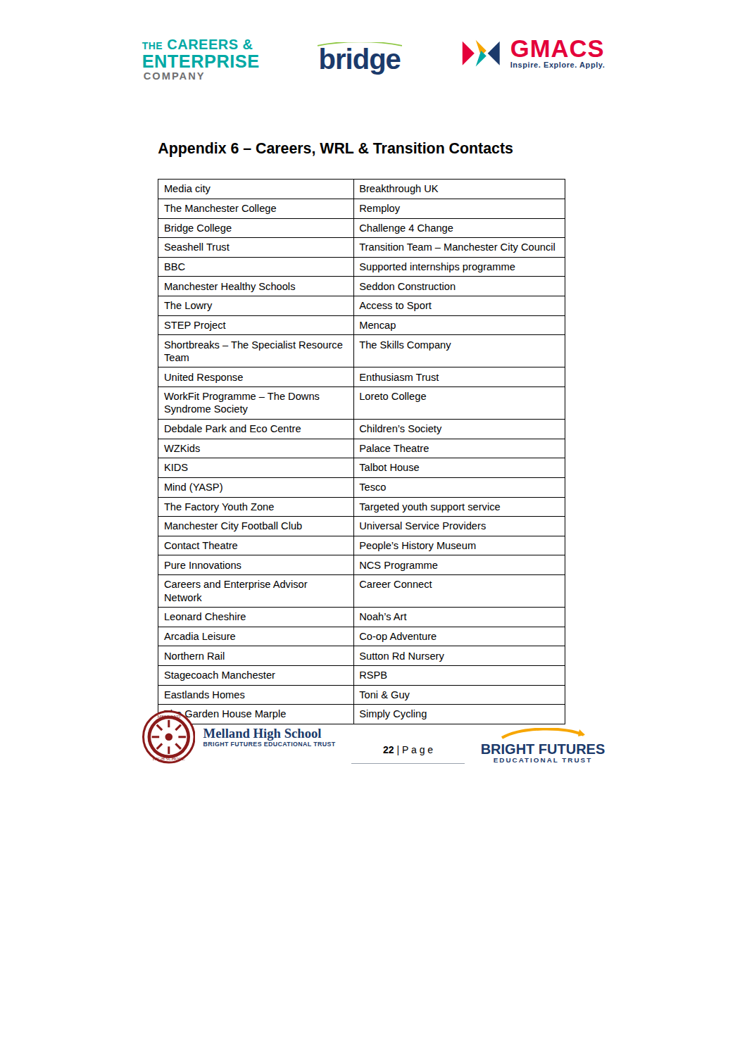THE CAREERS &
ENTERPRISE
COMPANY
bridge
GMACS
Inspire. Explore. Apply.
Appendix 6 – Careers, WRL & Transition Contacts
| Media city | Breakthrough UK |
| The Manchester College | Remploy |
| Bridge College | Challenge 4 Change |
| Seashell Trust | Transition Team – Manchester City Council |
| BBC | Supported internships programme |
| Manchester Healthy Schools | Seddon Construction |
| The Lowry | Access to Sport |
| STEP Project | Mencap |
| Shortbreaks – The Specialist Resource Team | The Skills Company |
| United Response | Enthusiasm Trust |
| WorkFit Programme – The Downs Syndrome Society | Loreto College |
| Debdale Park and Eco Centre | Children’s Society |
| WZKids | Palace Theatre |
| KIDS | Talbot House |
| Mind (YASP) | Tesco |
| The Factory Youth Zone | Targeted youth support service |
| Manchester City Football Club | Universal Service Providers |
| Contact Theatre | People’s History Museum |
| Pure Innovations | NCS Programme |
| Careers and Enterprise Advisor Network | Career Connect |
| Leonard Cheshire | Noah’s Art |
| Arcadia Leisure | Co-op Adventure |
| Northern Rail | Sutton Rd Nursery |
| Stagecoach Manchester | RSPB |
| Eastlands Homes | Toni & Guy |
| The Garden House Marple | Simply Cycling |
MELLAND HIGH SCHOOL
Melland High School
BRIGHT FUTURES EDUCATIONAL TRUST
22 | P a g e
BRIGHT FUTURES
EDUCATIONAL TRUST